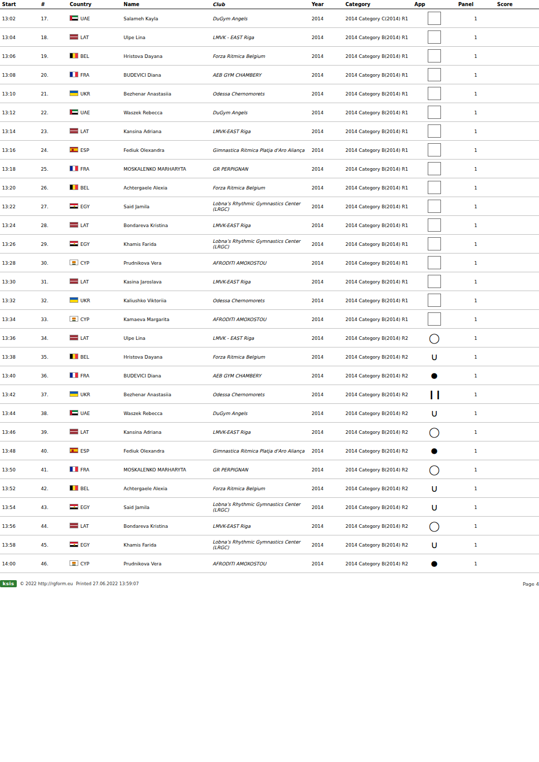| Start | # | Country | Name | Club | Year | Category | App | Panel | Score |
| --- | --- | --- | --- | --- | --- | --- | --- | --- | --- |
| 13:02 | 17. | UAE | Salameh Kayla | DuGym Angels | 2014 | 2014 Category C(2014) R1 | | 1 | |
| 13:04 | 18. | LAT | Ulpe Lina | LMVK - EAST Riga | 2014 | 2014 Category B(2014) R1 | | 1 | |
| 13:06 | 19. | BEL | Hristova Dayana | Forza Ritmica Belgium | 2014 | 2014 Category B(2014) R1 | | 1 | |
| 13:08 | 20. | FRA | BUDEVICI Diana | AEB GYM CHAMBERY | 2014 | 2014 Category B(2014) R1 | | 1 | |
| 13:10 | 21. | UKR | Bezhenar Anastasiia | Odessa Chernomorets | 2014 | 2014 Category B(2014) R1 | | 1 | |
| 13:12 | 22. | UAE | Waszek Rebecca | DuGym Angels | 2014 | 2014 Category B(2014) R1 | | 1 | |
| 13:14 | 23. | LAT | Kansina Adriana | LMVK-EAST Riga | 2014 | 2014 Category B(2014) R1 | | 1 | |
| 13:16 | 24. | ESP | Fediuk Olexandra | Gimnastica Ritmica Platja d'Aro Aliança | 2014 | 2014 Category B(2014) R1 | | 1 | |
| 13:18 | 25. | FRA | MOSKALENKO MARHARYTA | GR PERPIGNAN | 2014 | 2014 Category B(2014) R1 | | 1 | |
| 13:20 | 26. | BEL | Achtergaele Alexia | Forza Ritmica Belgium | 2014 | 2014 Category B(2014) R1 | | 1 | |
| 13:22 | 27. | EGY | Said Jamila | Lobna’s Rhythmic Gymnastics Center (LRGC) | 2014 | 2014 Category B(2014) R1 | | 1 | |
| 13:24 | 28. | LAT | Bondareva Kristina | LMVK-EAST Riga | 2014 | 2014 Category B(2014) R1 | | 1 | |
| 13:26 | 29. | EGY | Khamis Farida | Lobna’s Rhythmic Gymnastics Center (LRGC) | 2014 | 2014 Category B(2014) R1 | | 1 | |
| 13:28 | 30. | CYP | Prudnikova Vera | AFRODITI AMOXOSTOU | 2014 | 2014 Category B(2014) R1 | | 1 | |
| 13:30 | 31. | LAT | Kasina Jaroslava | LMVK-EAST Riga | 2014 | 2014 Category B(2014) R1 | | 1 | |
| 13:32 | 32. | UKR | Kaliushko Viktoriia | Odessa Chernomorets | 2014 | 2014 Category B(2014) R1 | | 1 | |
| 13:34 | 33. | CYP | Kamaeva Margarita | AFRODITI AMOXOSTOU | 2014 | 2014 Category B(2014) R1 | | 1 | |
| 13:36 | 34. | LAT | Ulpe Lina | LMVK - EAST Riga | 2014 | 2014 Category B(2014) R2 | ◯ | 1 | |
| 13:38 | 35. | BEL | Hristova Dayana | Forza Ritmica Belgium | 2014 | 2014 Category B(2014) R2 | ∪ | 1 | |
| 13:40 | 36. | FRA | BUDEVICI Diana | AEB GYM CHAMBERY | 2014 | 2014 Category B(2014) R2 | ● | 1 | |
| 13:42 | 37. | UKR | Bezhenar Anastasiia | Odessa Chernomorets | 2014 | 2014 Category B(2014) R2 | ❙❙ | 1 | |
| 13:44 | 38. | UAE | Waszek Rebecca | DuGym Angels | 2014 | 2014 Category B(2014) R2 | ∪ | 1 | |
| 13:46 | 39. | LAT | Kansina Adriana | LMVK-EAST Riga | 2014 | 2014 Category B(2014) R2 | ◯ | 1 | |
| 13:48 | 40. | ESP | Fediuk Olexandra | Gimnastica Ritmica Platja d'Aro Aliança | 2014 | 2014 Category B(2014) R2 | ● | 1 | |
| 13:50 | 41. | FRA | MOSKALENKO MARHARYTA | GR PERPIGNAN | 2014 | 2014 Category B(2014) R2 | ◯ | 1 | |
| 13:52 | 42. | BEL | Achtergaele Alexia | Forza Ritmica Belgium | 2014 | 2014 Category B(2014) R2 | ∪ | 1 | |
| 13:54 | 43. | EGY | Said Jamila | Lobna’s Rhythmic Gymnastics Center (LRGC) | 2014 | 2014 Category B(2014) R2 | ∪ | 1 | |
| 13:56 | 44. | LAT | Bondareva Kristina | LMVK-EAST Riga | 2014 | 2014 Category B(2014) R2 | ◯ | 1 | |
| 13:58 | 45. | EGY | Khamis Farida | Lobna’s Rhythmic Gymnastics Center (LRGC) | 2014 | 2014 Category B(2014) R2 | ∪ | 1 | |
| 14:00 | 46. | CYP | Prudnikova Vera | AFRODITI AMOXOSTOU | 2014 | 2014 Category B(2014) R2 | ● | 1 | |
ksis © 2022 http://rgform.eu Printed 27.06.2022 13:59:07
Page 4